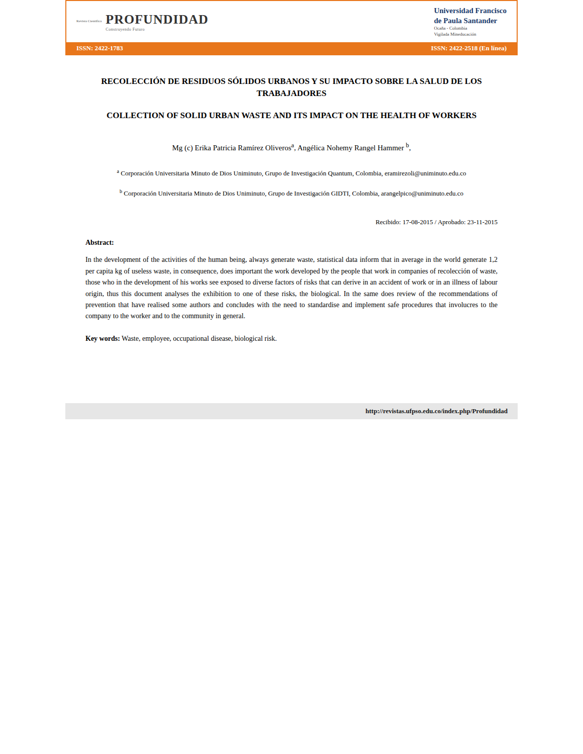Revista Científica
PROFUNDIDAD
Construyendo Futuro
Universidad Francisco
de Paula Santander
Ocaña - Colombia
Vigilada Mineducación
ISSN: 2422-1783 ISSN: 2422-2518 (En línea)
Recolección de residuos sólidos urbanos y su impacto sobre la salud de los trabajadores
Collection of solid urban waste and its impact on the health of workers
Mg (c) Erika Patricia Ramírez Oliverosa, Angélica Nohemy Rangel Hammer b,
a Corporación Universitaria Minuto de Dios Uniminuto, Grupo de Investigación Quantum, Colombia, eramirezoli@uniminuto.edu.co
b Corporación Universitaria Minuto de Dios Uniminuto, Grupo de Investigación GIDTI, Colombia, arangelpico@uniminuto.edu.co
Recibido: 17-08-2015 / Aprobado: 23-11-2015
Abstract:
In the development of the activities of the human being, always generate waste, statistical data inform that in average in the world generate 1,2 per capita kg of useless waste, in consequence, does important the work developed by the people that work in companies of recolección of waste, those who in the development of his works see exposed to diverse factors of risks that can derive in an accident of work or in an illness of labour origin, thus this document analyses the exhibition to one of these risks, the biological. In the same does review of the recommendations of prevention that have realised some authors and concludes with the need to standardise and implement safe procedures that involucres to the company to the worker and to the community in general.
Key words: Waste, employee, occupational disease, biological risk.
http://revistas.ufpso.edu.co/index.php/Profundidad